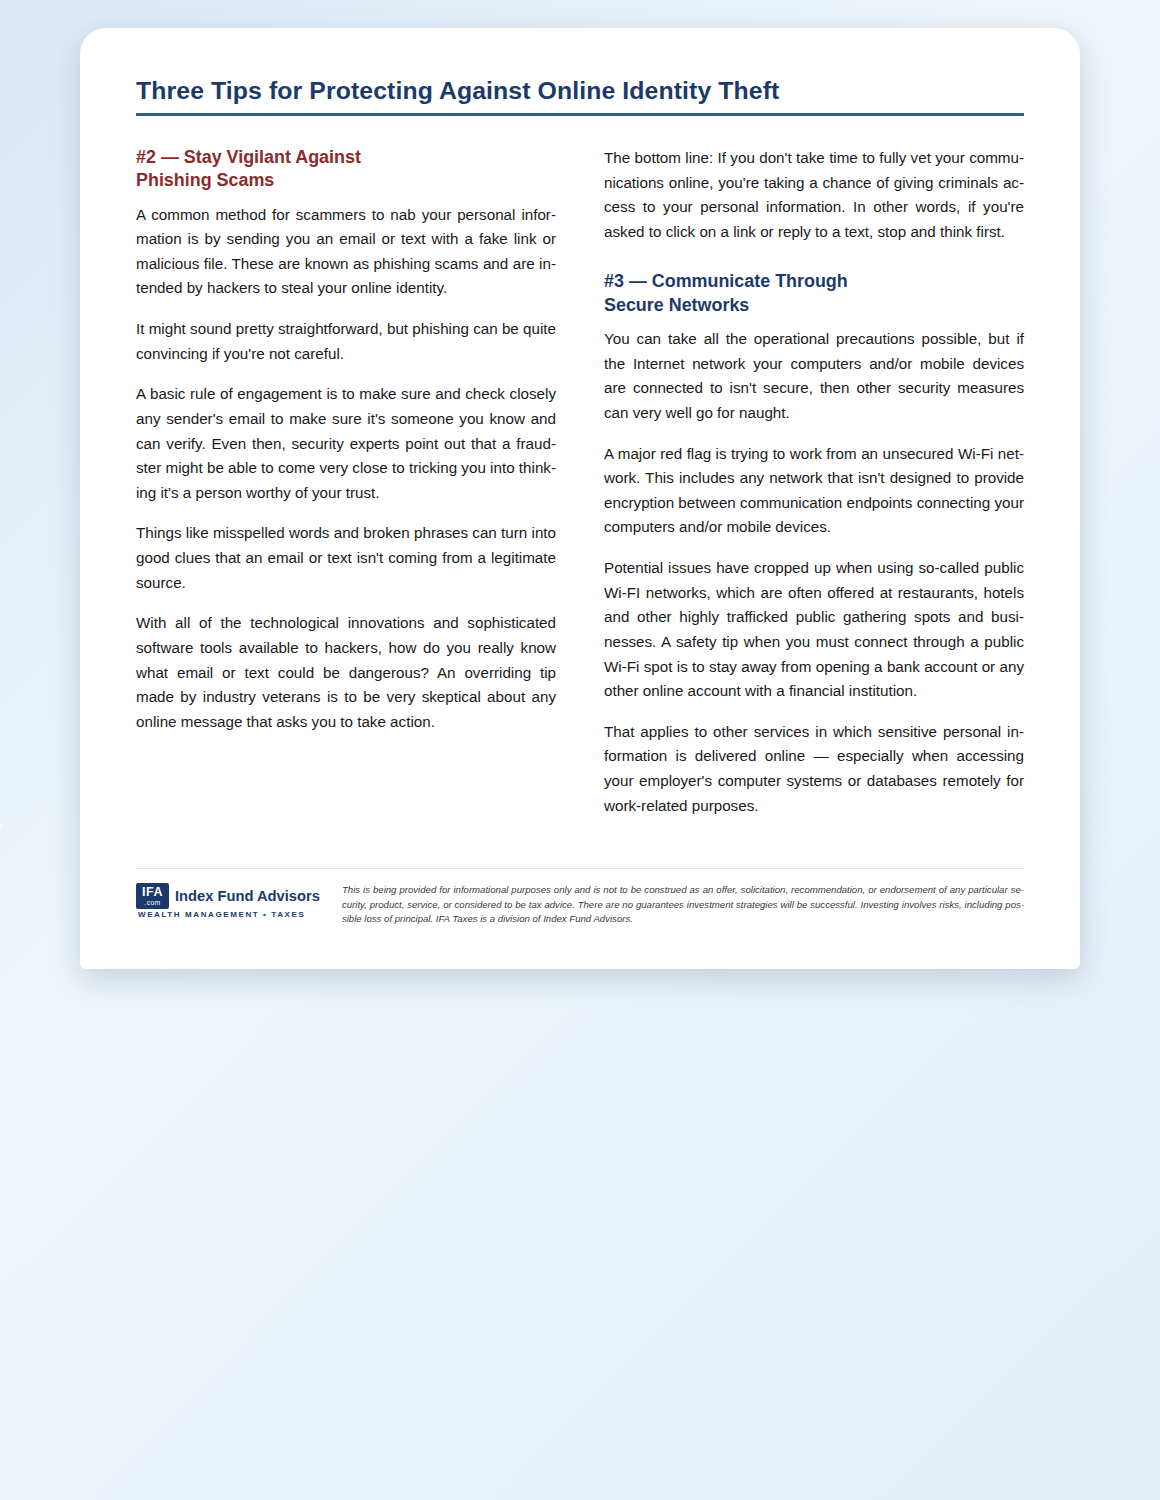Three Tips for Protecting Against Online Identity Theft
#2 — Stay Vigilant Against
Phishing Scams
A common method for scammers to nab your personal information is by sending you an email or text with a fake link or malicious file. These are known as phishing scams and are intended by hackers to steal your online identity.
It might sound pretty straightforward, but phishing can be quite convincing if you're not careful.
A basic rule of engagement is to make sure and check closely any sender's email to make sure it's someone you know and can verify. Even then, security experts point out that a fraudster might be able to come very close to tricking you into thinking it's a person worthy of your trust.
Things like misspelled words and broken phrases can turn into good clues that an email or text isn't coming from a legitimate source.
With all of the technological innovations and sophisticated software tools available to hackers, how do you really know what email or text could be dangerous? An overriding tip made by industry veterans is to be very skeptical about any online message that asks you to take action.
The bottom line: If you don't take time to fully vet your communications online, you're taking a chance of giving criminals access to your personal information. In other words, if you're asked to click on a link or reply to a text, stop and think first.
#3 — Communicate Through
Secure Networks
You can take all the operational precautions possible, but if the Internet network your computers and/or mobile devices are connected to isn't secure, then other security measures can very well go for naught.
A major red flag is trying to work from an unsecured Wi-Fi network. This includes any network that isn't designed to provide encryption between communication endpoints connecting your computers and/or mobile devices.
Potential issues have cropped up when using so-called public Wi-FI networks, which are often offered at restaurants, hotels and other highly trafficked public gathering spots and businesses. A safety tip when you must connect through a public Wi-Fi spot is to stay away from opening a bank account or any other online account with a financial institution.
That applies to other services in which sensitive personal information is delivered online — especially when accessing your employer's computer systems or databases remotely for work-related purposes.
IFA.com Index Fund Advisors Wealth Management • Taxes
This is being provided for informational purposes only and is not to be construed as an offer, solicitation, recommendation, or endorsement of any particular security, product, service, or considered to be tax advice. There are no guarantees investment strategies will be successful. Investing involves risks, including possible loss of principal. IFA Taxes is a division of Index Fund Advisors.